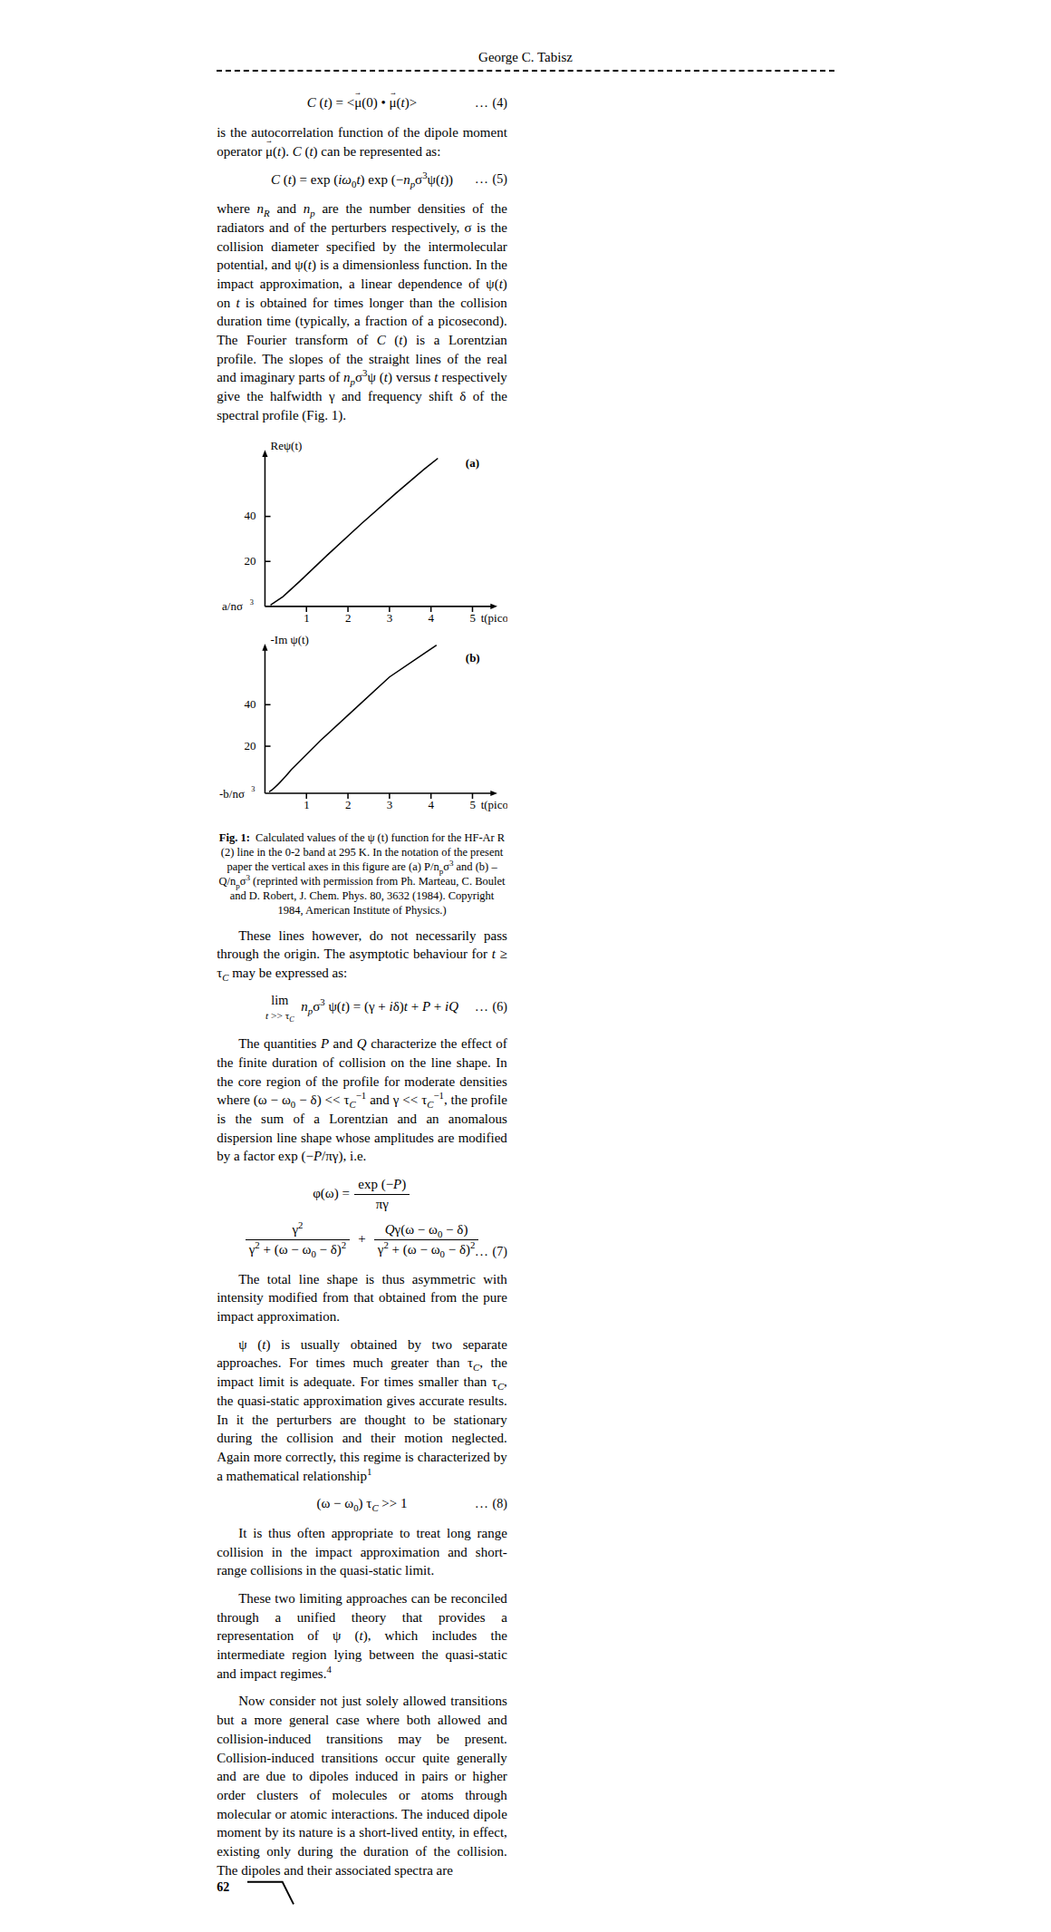George C. Tabisz
C (t) = <μ(0) • μ(t)> ... (4)
is the autocorrelation function of the dipole moment operator μ(t). C (t) can be represented as:
C (t) = exp (iω0t) exp (−npσ3ψ(t)) ... (5)
where nR and np are the number densities of the radiators and of the perturbers respectively, σ is the collision diameter specified by the intermolecular potential, and ψ(t) is a dimensionless function. In the impact approximation, a linear dependence of ψ(t) on t is obtained for times longer than the collision duration time (typically, a fraction of a picosecond). The Fourier transform of C (t) is a Lorentzian profile. The slopes of the straight lines of the real and imaginary parts of npσ3ψ (t) versus t respectively give the halfwidth γ and frequency shift δ of the spectral profile (Fig. 1).
Reψ(t) (a) 40 20 1 2 3 4 5 a/nσ 3 t(picosec) -Im ψ(t) (b) 40 20 1 2 3 4 5 -b/nσ 3 t(picosec)
Fig. 1: Calculated values of the ψ (t) function for the HF-Ar R (2) line in the 0-2 band at 295 K. In the notation of the present paper the vertical axes in this figure are (a) P/npσ3 and (b) – Q/npσ3 (reprinted with permission from Ph. Marteau, C. Boulet and D. Robert, J. Chem. Phys. 80, 3632 (1984). Copyright 1984, American Institute of Physics.)
These lines however, do not necessarily pass through the origin. The asymptotic behaviour for t ≥ τC may be expressed as:
lim t >> τC npσ3 ψ(t) = (γ + iδ)t + P + iQ ... (6)
The quantities P and Q characterize the effect of the finite duration of collision on the line shape. In the core region of the profile for moderate densities where (ω − ω0 − δ) << τC−1 and γ << τC−1, the profile is the sum of a Lorentzian and an anomalous dispersion line shape whose amplitudes are modified by a factor exp (−P/πγ), i.e.
φ(ω) = exp (−P) πγ
γ2 γ2 + (ω − ω0 − δ)2 + Qγ(ω − ω0 − δ) γ2 + (ω − ω0 − δ)2 ... (7)
The total line shape is thus asymmetric with intensity modified from that obtained from the pure impact approximation.
ψ (t) is usually obtained by two separate approaches. For times much greater than τC, the impact limit is adequate. For times smaller than τC, the quasi-static approximation gives accurate results. In it the perturbers are thought to be stationary during the collision and their motion neglected. Again more correctly, this regime is characterized by a mathematical relationship1
(ω − ω0) τC >> 1 ... (8)
It is thus often appropriate to treat long range collision in the impact approximation and short-range collisions in the quasi-static limit.
These two limiting approaches can be reconciled through a unified theory that provides a representation of ψ (t), which includes the intermediate region lying between the quasi-static and impact regimes.4
Now consider not just solely allowed transitions but a more general case where both allowed and collision-induced transitions may be present. Collision-induced transitions occur quite generally and are due to dipoles induced in pairs or higher order clusters of molecules or atoms through molecular or atomic interactions. The induced dipole moment by its nature is a short-lived entity, in effect, existing only during the duration of the collision. The dipoles and their associated spectra are
62